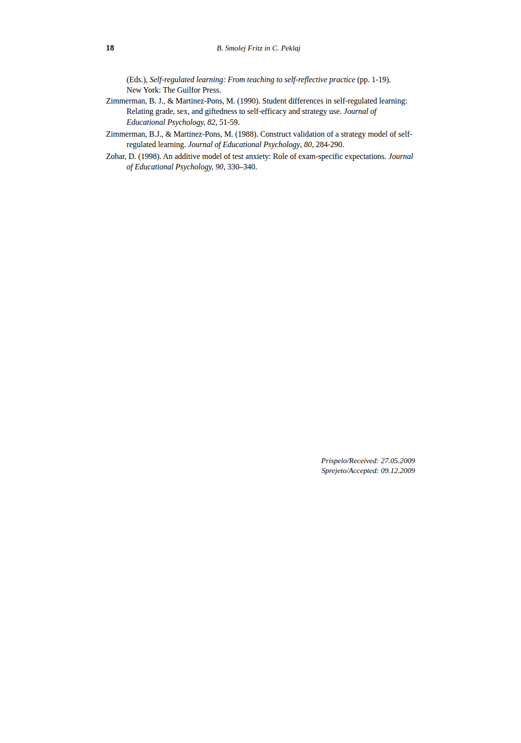18 B. Smolej Fritz in C. Peklaj
(Eds.), Self-regulated learning: From teaching to self-reflective practice (pp. 1-19).
New York: The Guilfor Press.
Zimmerman, B. J., & Martinez-Pons, M. (1990). Student differences in self-regulated learning: Relating grade, sex, and giftedness to self-efficacy and strategy use. Journal of Educational Psychology, 82, 51-59.
Zimmerman, B.J., & Martinez-Pons, M. (1988). Construct validation of a strategy model of self-regulated learning. Journal of Educational Psychology, 80, 284-290.
Zohar, D. (1998). An additive model of test anxiety: Role of exam-specific expectations. Journal of Educational Psychology, 90, 330–340.
Prispelo/Received: 27.05.2009
Sprejeto/Accepted: 09.12.2009